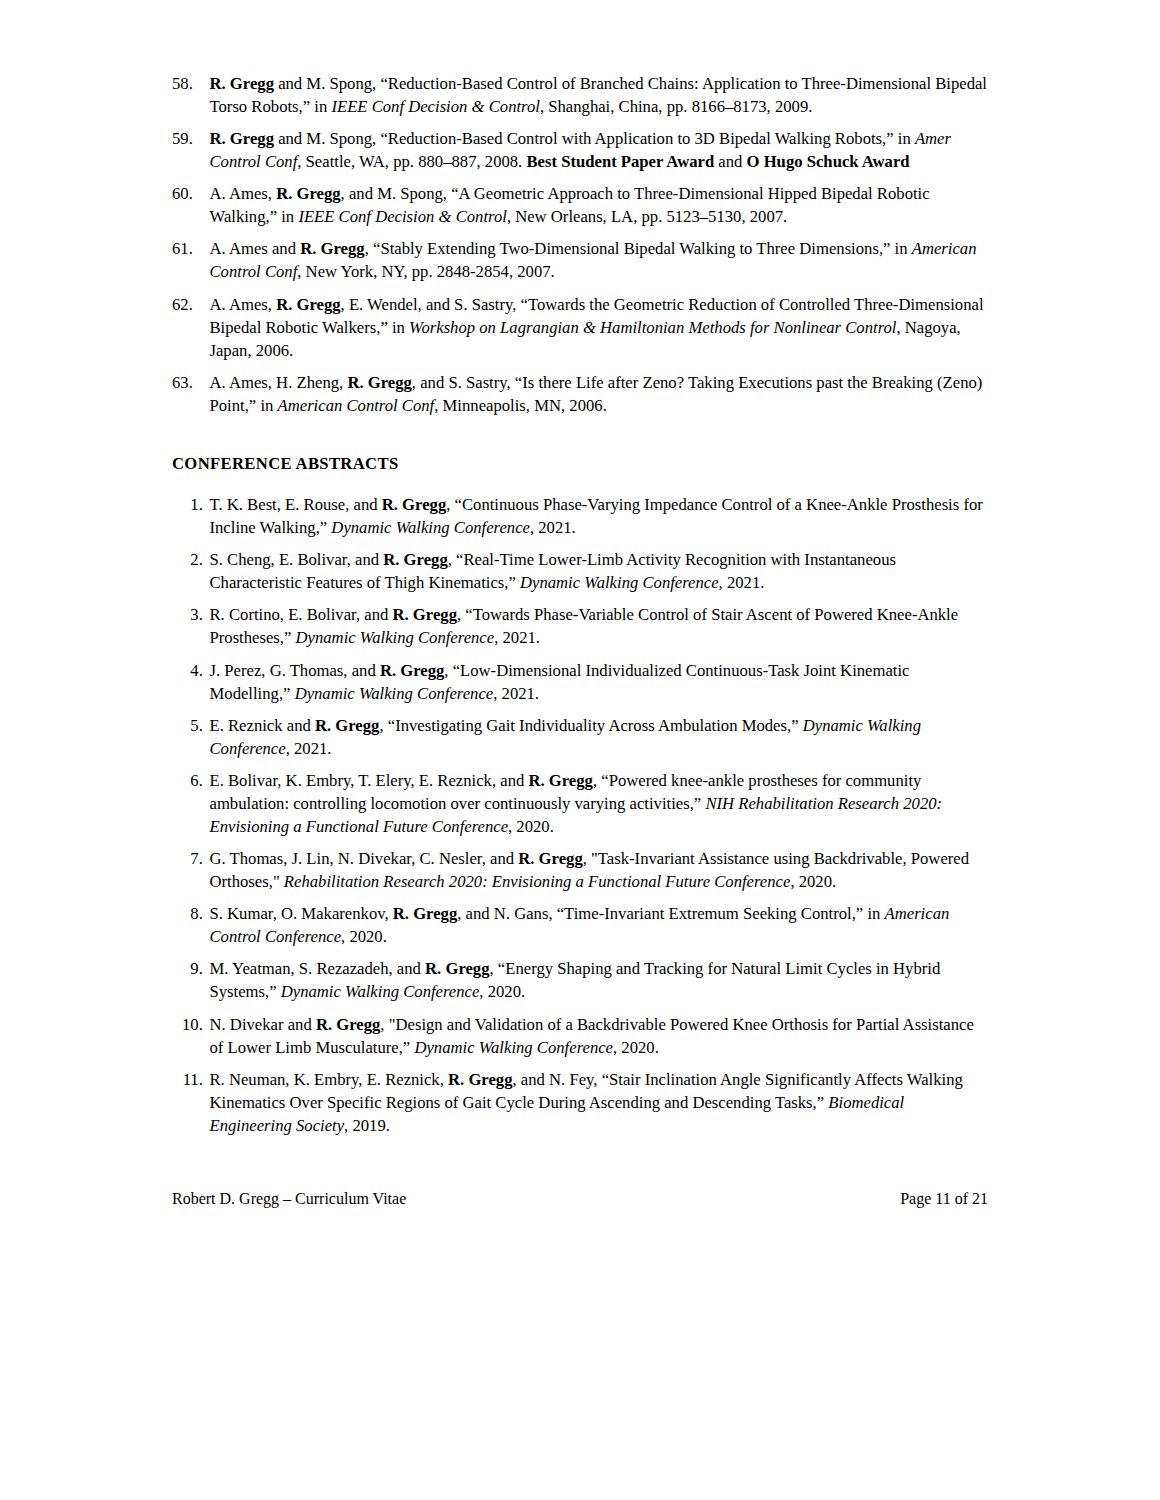R. Gregg and M. Spong, “Reduction-Based Control of Branched Chains: Application to Three-Dimensional Bipedal Torso Robots,” in IEEE Conf Decision & Control, Shanghai, China, pp. 8166–8173, 2009.
R. Gregg and M. Spong, “Reduction-Based Control with Application to 3D Bipedal Walking Robots,” in Amer Control Conf, Seattle, WA, pp. 880–887, 2008. Best Student Paper Award and O Hugo Schuck Award
A. Ames, R. Gregg, and M. Spong, “A Geometric Approach to Three-Dimensional Hipped Bipedal Robotic Walking,” in IEEE Conf Decision & Control, New Orleans, LA, pp. 5123–5130, 2007.
A. Ames and R. Gregg, “Stably Extending Two-Dimensional Bipedal Walking to Three Dimensions,” in American Control Conf, New York, NY, pp. 2848-2854, 2007.
A. Ames, R. Gregg, E. Wendel, and S. Sastry, “Towards the Geometric Reduction of Controlled Three-Dimensional Bipedal Robotic Walkers,” in Workshop on Lagrangian & Hamiltonian Methods for Nonlinear Control, Nagoya, Japan, 2006.
A. Ames, H. Zheng, R. Gregg, and S. Sastry, “Is there Life after Zeno? Taking Executions past the Breaking (Zeno) Point,” in American Control Conf, Minneapolis, MN, 2006.
CONFERENCE ABSTRACTS
T. K. Best, E. Rouse, and R. Gregg, “Continuous Phase-Varying Impedance Control of a Knee-Ankle Prosthesis for Incline Walking,” Dynamic Walking Conference, 2021.
S. Cheng, E. Bolivar, and R. Gregg, “Real-Time Lower-Limb Activity Recognition with Instantaneous Characteristic Features of Thigh Kinematics,” Dynamic Walking Conference, 2021.
R. Cortino, E. Bolivar, and R. Gregg, “Towards Phase-Variable Control of Stair Ascent of Powered Knee-Ankle Prostheses,” Dynamic Walking Conference, 2021.
J. Perez, G. Thomas, and R. Gregg, “Low-Dimensional Individualized Continuous-Task Joint Kinematic Modelling,” Dynamic Walking Conference, 2021.
E. Reznick and R. Gregg, “Investigating Gait Individuality Across Ambulation Modes,” Dynamic Walking Conference, 2021.
E. Bolivar, K. Embry, T. Elery, E. Reznick, and R. Gregg, “Powered knee-ankle prostheses for community ambulation: controlling locomotion over continuously varying activities,” NIH Rehabilitation Research 2020: Envisioning a Functional Future Conference, 2020.
G. Thomas, J. Lin, N. Divekar, C. Nesler, and R. Gregg, "Task-Invariant Assistance using Backdrivable, Powered Orthoses," Rehabilitation Research 2020: Envisioning a Functional Future Conference, 2020.
S. Kumar, O. Makarenkov, R. Gregg, and N. Gans, “Time-Invariant Extremum Seeking Control,” in American Control Conference, 2020.
M. Yeatman, S. Rezazadeh, and R. Gregg, “Energy Shaping and Tracking for Natural Limit Cycles in Hybrid Systems,” Dynamic Walking Conference, 2020.
N. Divekar and R. Gregg, "Design and Validation of a Backdrivable Powered Knee Orthosis for Partial Assistance of Lower Limb Musculature,” Dynamic Walking Conference, 2020.
R. Neuman, K. Embry, E. Reznick, R. Gregg, and N. Fey, “Stair Inclination Angle Significantly Affects Walking Kinematics Over Specific Regions of Gait Cycle During Ascending and Descending Tasks,” Biomedical Engineering Society, 2019.
Robert D. Gregg – Curriculum Vitae Page 11 of 21